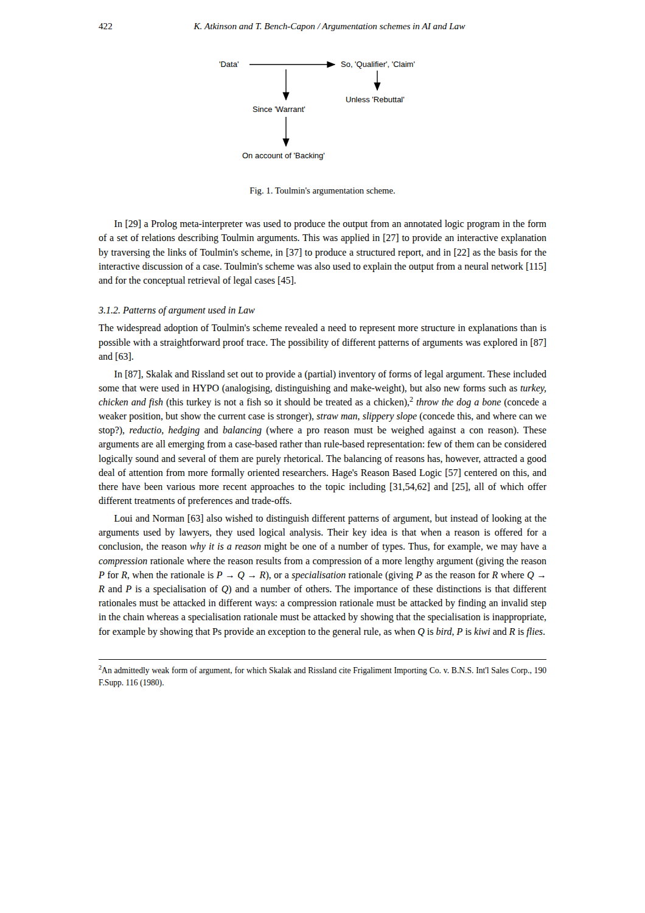422 K. Atkinson and T. Bench-Capon / Argumentation schemes in AI and Law
'Data' So, 'Qualifier', 'Claim' Since 'Warrant' Unless 'Rebuttal' On account of 'Backing'
Fig. 1. Toulmin's argumentation scheme.
In [29] a Prolog meta-interpreter was used to produce the output from an annotated logic program in the form of a set of relations describing Toulmin arguments. This was applied in [27] to provide an interactive explanation by traversing the links of Toulmin's scheme, in [37] to produce a structured report, and in [22] as the basis for the interactive discussion of a case. Toulmin's scheme was also used to explain the output from a neural network [115] and for the conceptual retrieval of legal cases [45].
3.1.2. Patterns of argument used in Law
The widespread adoption of Toulmin's scheme revealed a need to represent more structure in explanations than is possible with a straightforward proof trace. The possibility of different patterns of arguments was explored in [87] and [63].
In [87], Skalak and Rissland set out to provide a (partial) inventory of forms of legal argument. These included some that were used in HYPO (analogising, distinguishing and make-weight), but also new forms such as turkey, chicken and fish (this turkey is not a fish so it should be treated as a chicken),2 throw the dog a bone (concede a weaker position, but show the current case is stronger), straw man, slippery slope (concede this, and where can we stop?), reductio, hedging and balancing (where a pro reason must be weighed against a con reason). These arguments are all emerging from a case-based rather than rule-based representation: few of them can be considered logically sound and several of them are purely rhetorical. The balancing of reasons has, however, attracted a good deal of attention from more formally oriented researchers. Hage's Reason Based Logic [57] centered on this, and there have been various more recent approaches to the topic including [31,54,62] and [25], all of which offer different treatments of preferences and trade-offs.
Loui and Norman [63] also wished to distinguish different patterns of argument, but instead of looking at the arguments used by lawyers, they used logical analysis. Their key idea is that when a reason is offered for a conclusion, the reason why it is a reason might be one of a number of types. Thus, for example, we may have a compression rationale where the reason results from a compression of a more lengthy argument (giving the reason P for R, when the rationale is P → Q → R), or a specialisation rationale (giving P as the reason for R where Q → R and P is a specialisation of Q) and a number of others. The importance of these distinctions is that different rationales must be attacked in different ways: a compression rationale must be attacked by finding an invalid step in the chain whereas a specialisation rationale must be attacked by showing that the specialisation is inappropriate, for example by showing that Ps provide an exception to the general rule, as when Q is bird, P is kiwi and R is flies.
2An admittedly weak form of argument, for which Skalak and Rissland cite Frigaliment Importing Co. v. B.N.S. Int'l Sales Corp., 190 F.Supp. 116 (1980).